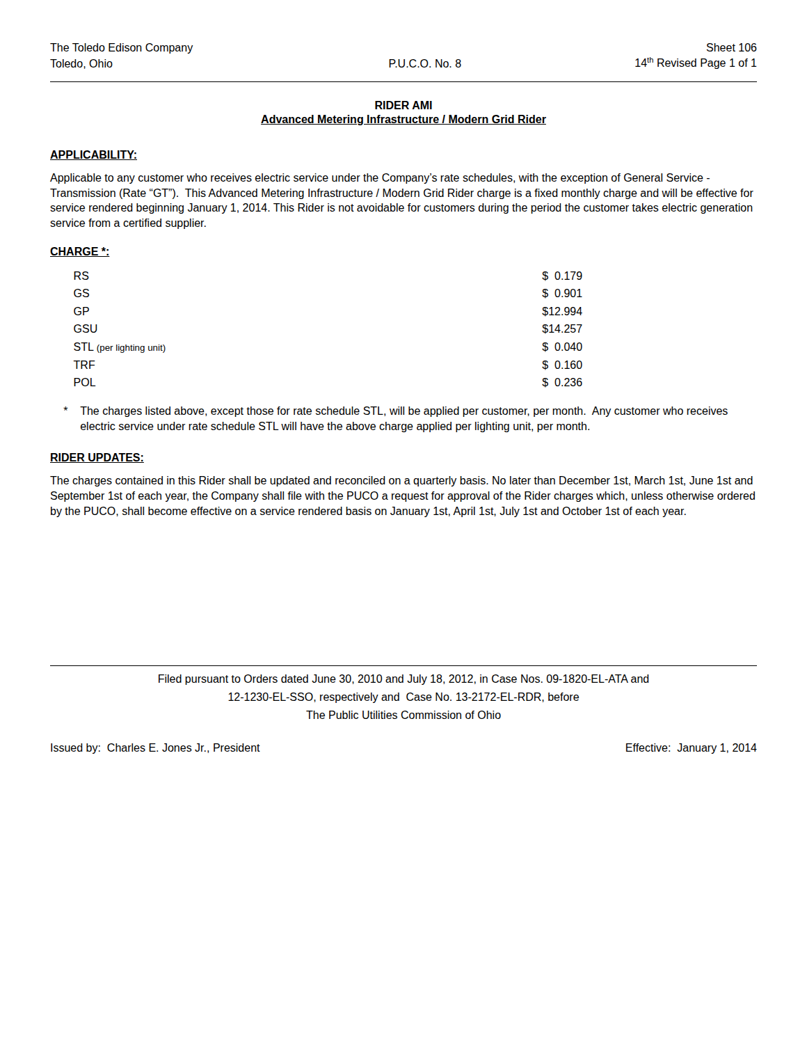| The Toledo Edison Company | | Sheet 106 |
| Toledo, Ohio | P.U.C.O. No. 8 | 14 th Revised Page 1 of 1 |
RIDER AMI Advanced Metering Infrastructure / Modern Grid Rider
APPLICABILITY:
Applicable to any customer who receives electric service under the Company’s rate schedules, with the exception of General Service - Transmission (Rate “GT”). This Advanced Metering Infrastructure / Modern Grid Rider charge is a fixed monthly charge and will be effective for service rendered beginning January 1, 2014. This Rider is not avoidable for customers during the period the customer takes electric generation service from a certified supplier.
CHARGE *:
| RS | $ 0.179 |
| GS | $ 0.901 |
| GP | $12.994 |
| GSU | $14.257 |
| STL (per lighting unit) | $ 0.040 |
| TRF | $ 0.160 |
| POL | $ 0.236 |
*
The charges listed above, except those for rate schedule STL, will be applied per customer, per month. Any customer who receives electric service under rate schedule STL will have the above charge applied per lighting unit, per month.
RIDER UPDATES:
The charges contained in this Rider shall be updated and reconciled on a quarterly basis. No later than December 1st, March 1st, June 1st and September 1st of each year, the Company shall file with the PUCO a request for approval of the Rider charges which, unless otherwise ordered by the PUCO, shall become effective on a service rendered basis on January 1st, April 1st, July 1st and October 1st of each year.
Filed pursuant to Orders dated June 30, 2010 and July 18, 2012, in Case Nos. 09-1820-EL-ATA and
12-1230-EL-SSO, respectively and Case No. 13-2172-EL-RDR, before
The Public Utilities Commission of Ohio
| Issued by: Charles E. Jones Jr., President | Effective: January 1, 2014 |